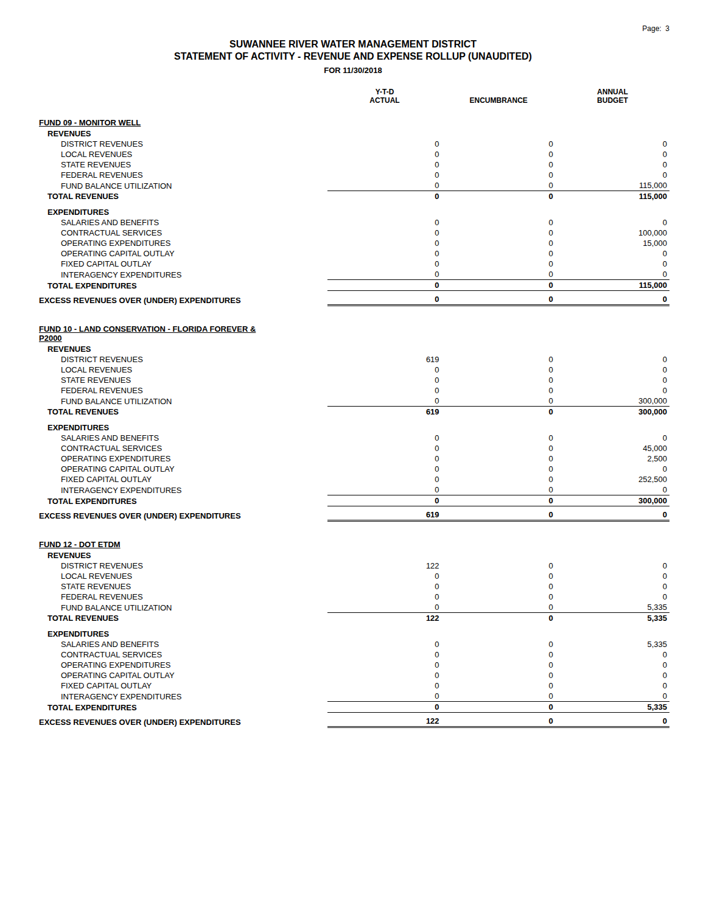Page: 3
SUWANNEE RIVER WATER MANAGEMENT DISTRICT
STATEMENT OF ACTIVITY - REVENUE AND EXPENSE ROLLUP (UNAUDITED)
FOR 11/30/2018
| | Y-T-D ACTUAL | ENCUMBRANCE | ANNUAL BUDGET |
| --- | --- | --- | --- |
| FUND 09 - MONITOR WELL |
| REVENUES |
| DISTRICT REVENUES | 0 | 0 | 0 |
| LOCAL REVENUES | 0 | 0 | 0 |
| STATE REVENUES | 0 | 0 | 0 |
| FEDERAL REVENUES | 0 | 0 | 0 |
| FUND BALANCE UTILIZATION | 0 | 0 | 115,000 |
| TOTAL REVENUES | 0 | 0 | 115,000 |
| EXPENDITURES |
| SALARIES AND BENEFITS | 0 | 0 | 0 |
| CONTRACTUAL SERVICES | 0 | 0 | 100,000 |
| OPERATING EXPENDITURES | 0 | 0 | 15,000 |
| OPERATING CAPITAL OUTLAY | 0 | 0 | 0 |
| FIXED CAPITAL OUTLAY | 0 | 0 | 0 |
| INTERAGENCY EXPENDITURES | 0 | 0 | 0 |
| TOTAL EXPENDITURES | 0 | 0 | 115,000 |
| EXCESS REVENUES OVER (UNDER) EXPENDITURES | 0 | 0 | 0 |
| FUND 10 - LAND CONSERVATION - FLORIDA FOREVER & P2000 |
| REVENUES |
| DISTRICT REVENUES | 619 | 0 | 0 |
| LOCAL REVENUES | 0 | 0 | 0 |
| STATE REVENUES | 0 | 0 | 0 |
| FEDERAL REVENUES | 0 | 0 | 0 |
| FUND BALANCE UTILIZATION | 0 | 0 | 300,000 |
| TOTAL REVENUES | 619 | 0 | 300,000 |
| EXPENDITURES |
| SALARIES AND BENEFITS | 0 | 0 | 0 |
| CONTRACTUAL SERVICES | 0 | 0 | 45,000 |
| OPERATING EXPENDITURES | 0 | 0 | 2,500 |
| OPERATING CAPITAL OUTLAY | 0 | 0 | 0 |
| FIXED CAPITAL OUTLAY | 0 | 0 | 252,500 |
| INTERAGENCY EXPENDITURES | 0 | 0 | 0 |
| TOTAL EXPENDITURES | 0 | 0 | 300,000 |
| EXCESS REVENUES OVER (UNDER) EXPENDITURES | 619 | 0 | 0 |
| FUND 12 - DOT ETDM |
| REVENUES |
| DISTRICT REVENUES | 122 | 0 | 0 |
| LOCAL REVENUES | 0 | 0 | 0 |
| STATE REVENUES | 0 | 0 | 0 |
| FEDERAL REVENUES | 0 | 0 | 0 |
| FUND BALANCE UTILIZATION | 0 | 0 | 5,335 |
| TOTAL REVENUES | 122 | 0 | 5,335 |
| EXPENDITURES |
| SALARIES AND BENEFITS | 0 | 0 | 5,335 |
| CONTRACTUAL SERVICES | 0 | 0 | 0 |
| OPERATING EXPENDITURES | 0 | 0 | 0 |
| OPERATING CAPITAL OUTLAY | 0 | 0 | 0 |
| FIXED CAPITAL OUTLAY | 0 | 0 | 0 |
| INTERAGENCY EXPENDITURES | 0 | 0 | 0 |
| TOTAL EXPENDITURES | 0 | 0 | 5,335 |
| EXCESS REVENUES OVER (UNDER) EXPENDITURES | 122 | 0 | 0 |